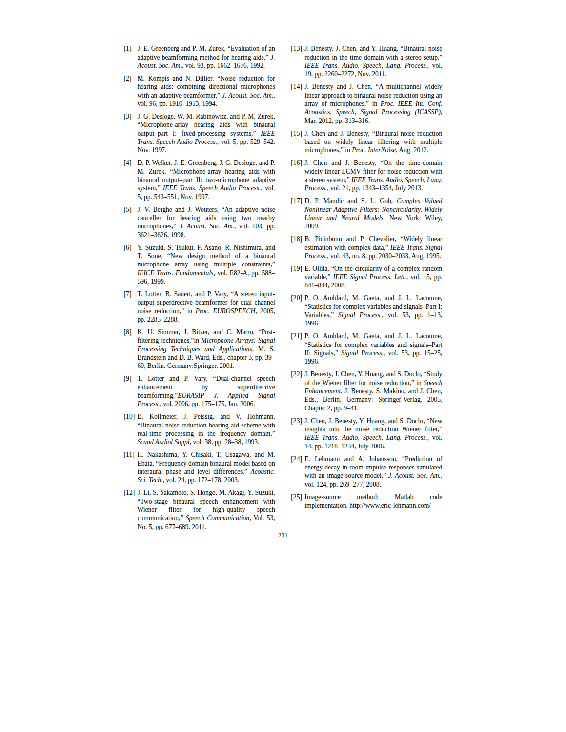[1] J. E. Greenberg and P. M. Zurek, “Evaluation of an adaptive beamforming method for hearing aids,” J. Acoust. Soc. Am., vol. 93, pp. 1662–1676, 1992.
[2] M. Kompis and N. Dillier, “Noise reduction for hearing aids: combining directional microphones with an adaptive beamformer,” J. Acoust. Soc. Am., vol. 96, pp. 1910–1913, 1994.
[3] J. G. Desloge, W. M. Rabinowitz, and P. M. Zurek, “Microphone-array hearing aids with binaural output–part I: fixed-processing systems,” IEEE Trans. Speech Audio Process., vol. 5, pp. 529–542, Nov. 1997.
[4] D. P. Welker, J. E. Greenberg, J. G. Desloge, and P. M. Zurek, “Microphone-array hearing aids with binaural output–part II: two-microphone adaptive system,” IEEE Trans. Speech Audio Process., vol. 5, pp. 543–551, Nov. 1997.
[5] J. V. Berghe and J. Wouters, “An adaptive noise canceller for hearing aids using two nearby microphones,” J. Acoust. Soc. Am., vol. 103, pp. 3621–3626, 1998.
[6] Y. Suzuki, S. Tsukui, F. Asano, R. Nishimura, and T. Sone, “New design method of a binaural microphone array using multiple constraints,” IEICE Trans. Fundamentals, vol. E82-A, pp. 588–596, 1999.
[7] T. Lotter, B. Sauert, and P. Vary, “A stereo input-output superdrective beamformer for dual channel noise reduction,” in Proc. EUROSPEECH, 2005, pp. 2285–2288.
[8] K. U. Simmer, J. Bitzer, and C. Marro, “Post-filtering techniques,”in Microphone Arrays: Signal Processing Techniques and Applications, M. S. Brandstein and D. B. Ward, Eds., chapter 3, pp. 39–60, Berlin, Germany:Springer, 2001.
[9] T. Lotter and P. Vary, “Dual-channel speech enhancement by superdirective beamforming,”EURASIP J. Applied Signal Process., vol. 2006, pp. 175–175, Jan. 2006.
[10] B. Kollmeier, J. Peissig, and V. Hohmann, “Binaural noise-reduction hearing aid scheme with real-time processing in the frequency domain,” Scand Audiol Suppl, vol. 38, pp. 28–38, 1993.
[11] H. Nakashima, Y. Chisaki, T. Usagawa, and M. Ebata, “Frequency domain binaural model based on interaural phase and level differences,” Acoustic. Sci. Tech., vol. 24, pp. 172–178, 2003.
[12] J. Li, S. Sakamoto, S. Hongo, M. Akagi, Y. Suzuki, “Two-stage binaural speech enhancement with Wiener filter for high-quality speech communication,” Speech Communication, Vol. 53, No. 5, pp. 677–689, 2011.
[13] J. Benesty, J. Chen, and Y. Huang, “Binaural noise reduction in the time domain with a stereo setup,” IEEE Trans. Audio, Speech, Lang. Process., vol. 19, pp. 2260–2272, Nov. 2011.
[14] J. Benesty and J. Chen, “A multichannel widely linear approach to binaural noise reduction using an array of microphones,” in Proc. IEEE Int. Conf. Acoustics, Speech, Signal Processing (ICASSP), Mar. 2012, pp. 313–316.
[15] J. Chen and J. Benesty, “Binaural noise reduction based on widely linear filtering with multiple microphones,” in Proc. InterNoise, Aug. 2012.
[16] J. Chen and J. Benesty, “On the time-domain widely linear LCMV filter for noise reduction with a stereo system,” IEEE Trans. Audio, Speech, Lang. Process., vol. 21, pp. 1343–1354, July 2013.
[17] D. P. Mandic and S. L. Goh, Complex Valued Nonlinear Adaptive Filters: Noncircularity, Widely Linear and Neural Models. New York: Wiley, 2009.
[18] B. Picinbono and P. Chevalier, “Widely linear estimation with complex data,” IEEE Trans. Signal Process., vol. 43, no. 8, pp. 2030–2033, Aug. 1995.
[19] E. Ollila, “On the circularity of a complex random variable,” IEEE Signal Process. Lett., vol. 15, pp. 841–844, 2008.
[20] P. O. Amblard, M. Gaeta, and J. L. Lacoume, “Statistics for complex variables and signals–Part I: Variables,” Signal Process., vol. 53, pp. 1–13, 1996.
[21] P. O. Amblard, M. Gaeta, and J. L. Lacoume, “Statistics for complex variables and signals–Part II: Signals,” Signal Process., vol. 53, pp. 15–25, 1996.
[22] J. Benesty, J. Chen, Y. Huang, and S. Doclo, “Study of the Wiener filter for noise reduction,” in Speech Enhancement, J. Benesty, S. Makino, and J. Chen, Eds., Berlin, Germany: Springer-Verlag, 2005, Chapter 2, pp. 9–41.
[23] J. Chen, J. Benesty, Y. Huang, and S. Doclo, “New insights into the noise reduction Wiener filter,” IEEE Trans. Audio, Speech, Lang. Process., vol. 14, pp. 1218–1234, July 2006.
[24] E. Lehmann and A. Johansson, “Prediction of energy decay in room impulse responses simulated with an image-source model,” J. Acoust. Soc. Am., vol. 124, pp. 269–277, 2008.
[25] Image-source method: Matlab code implementation. http://www.eric-lehmann.com/
231